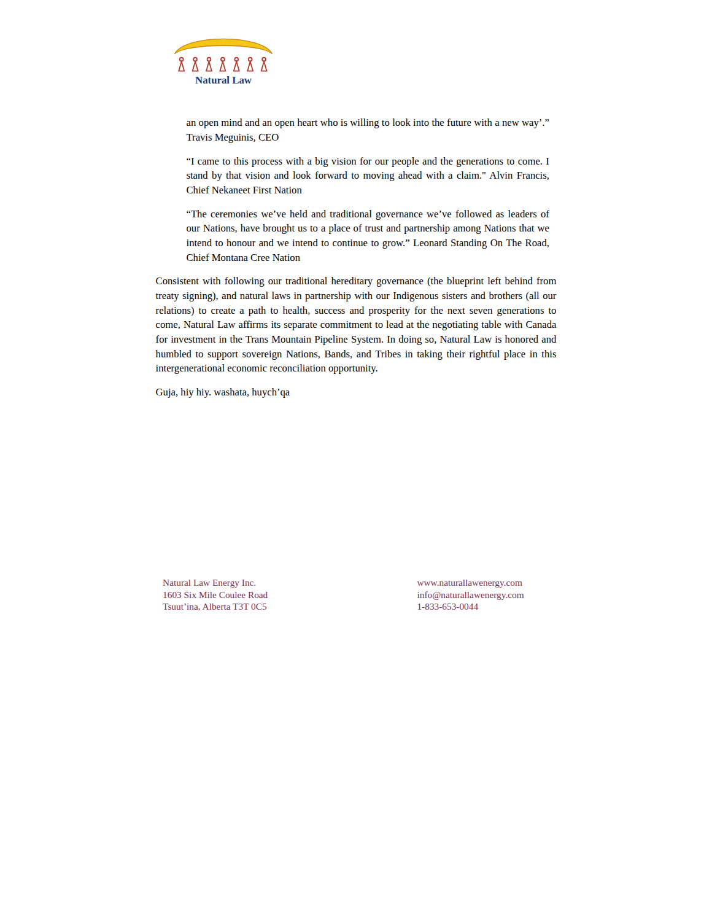Natural Law
an open mind and an open heart who is willing to look into the future with a new way’.” Travis Meguinis, CEO
“I came to this process with a big vision for our people and the generations to come. I stand by that vision and look forward to moving ahead with a claim." Alvin Francis, Chief Nekaneet First Nation
“The ceremonies we’ve held and traditional governance we’ve followed as leaders of our Nations, have brought us to a place of trust and partnership among Nations that we intend to honour and we intend to continue to grow.” Leonard Standing On The Road, Chief Montana Cree Nation
Consistent with following our traditional hereditary governance (the blueprint left behind from treaty signing), and natural laws in partnership with our Indigenous sisters and brothers (all our relations) to create a path to health, success and prosperity for the next seven generations to come, Natural Law affirms its separate commitment to lead at the negotiating table with Canada for investment in the Trans Mountain Pipeline System. In doing so, Natural Law is honored and humbled to support sovereign Nations, Bands, and Tribes in taking their rightful place in this intergenerational economic reconciliation opportunity.
Guja, hiy hiy. washata, huych’qa
Natural Law Energy Inc.
1603 Six Mile Coulee Road
Tsuut’ina, Alberta T3T 0C5
www.naturallawenergy.com
info@naturallawenergy.com
1-833-653-0044